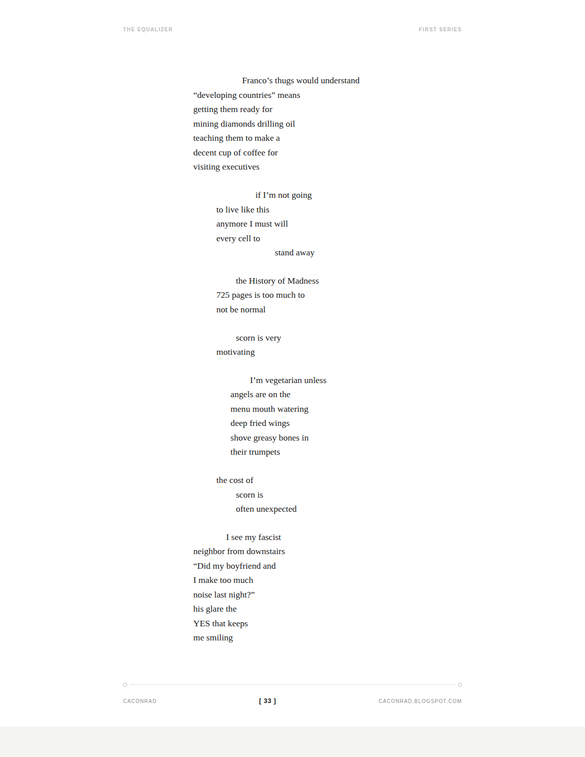The Equalizer First Series
Franco’s thugs would understand
“developing countries” means
getting them ready for
mining diamonds drilling oil
teaching them to make a
decent cup of coffee for
visiting executives
if I’m not going
to live like this
anymore I must will
every cell to
stand away
the History of Madness
725 pages is too much to
not be normal
scorn is very
motivating
I’m vegetarian unless
angels are on the
menu mouth watering
deep fried wings
shove greasy bones in
their trumpets
the cost of
scorn is
often unexpected
I see my fascist
neighbor from downstairs
“Did my boyfriend and
I make too much
noise last night?”
his glare the
YES that keeps
me smiling
CAConrad [ 33 ] caconrad.blogspot.com